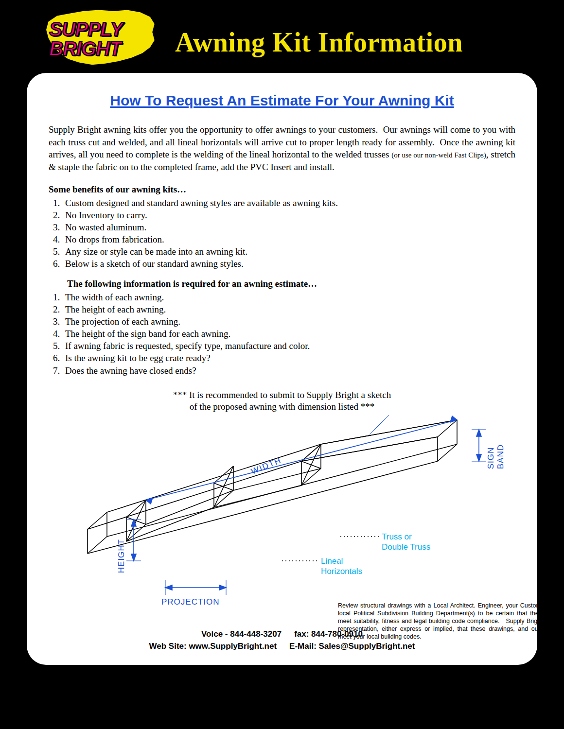SUPPLY
BRIGHT
Awning Kit Information
How To Request An Estimate For Your Awning Kit
Supply Bright awning kits offer you the opportunity to offer awnings to your customers. Our awnings will come to you with each truss cut and welded, and all lineal horizontals will arrive cut to proper length ready for assembly. Once the awning kit arrives, all you need to complete is the welding of the lineal horizontal to the welded trusses (or use our non-weld Fast Clips), stretch & staple the fabric on to the completed frame, add the PVC Insert and install.
Some benefits of our awning kits…
Custom designed and standard awning styles are available as awning kits.
No Inventory to carry.
No wasted aluminum.
No drops from fabrication.
Any size or style can be made into an awning kit.
Below is a sketch of our standard awning styles.
The following information is required for an awning estimate…
The width of each awning.
The height of each awning.
The projection of each awning.
The height of the sign band for each awning.
If awning fabric is requested, specify type, manufacture and color.
Is the awning kit to be egg crate ready?
Does the awning have closed ends?
*** It is recommended to submit to Supply Bright a sketch of the proposed awning with dimension listed ***
WIDTH HEIGHT PROJECTION SIGN
BAND Truss or
Double Truss Lineal
Horizontals
Review structural drawings with a Local Architect. Engineer, your Customer, and the local Political Subdivision Building Department(s) to be certain that these products meet suitability, fitness and legal building code compliance. Supply Bright makes no representation, either express or implied, that these drawings, and our fabrication meet your local building codes.
Voice - 844-448-3207 fax: 844-780-0910
Web Site: www.SupplyBright.net E-Mail: Sales@SupplyBright.net